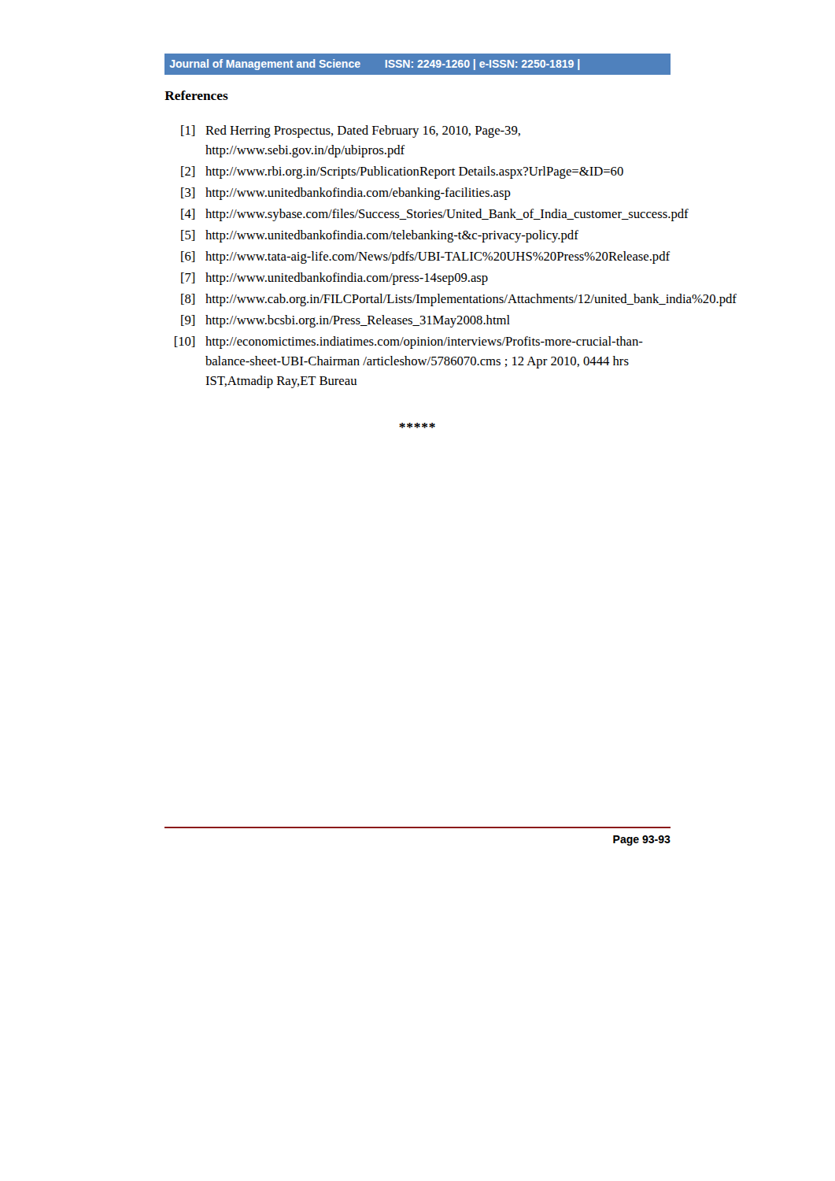Journal of Management and Science ISSN: 2249-1260 | e-ISSN: 2250-1819 |
References
[1] Red Herring Prospectus, Dated February 16, 2010, Page-39, http://www.sebi.gov.in/dp/ubipros.pdf
[2] http://www.rbi.org.in/Scripts/PublicationReport Details.aspx?UrlPage=&ID=60
[3] http://www.unitedbankofindia.com/ebanking-facilities.asp
[4] http://www.sybase.com/files/Success_Stories/United_Bank_of_India_customer_success.pdf
[5] http://www.unitedbankofindia.com/telebanking-t&c-privacy-policy.pdf
[6] http://www.tata-aig-life.com/News/pdfs/UBI-TALIC%20UHS%20Press%20Release.pdf
[7] http://www.unitedbankofindia.com/press-14sep09.asp
[8] http://www.cab.org.in/FILCPortal/Lists/Implementations/Attachments/12/united_bank_india%20.pdf
[9] http://www.bcsbi.org.in/Press_Releases_31May2008.html
[10] http://economictimes.indiatimes.com/opinion/interviews/Profits-more-crucial-than-balance-sheet-UBI-Chairman /articleshow/5786070.cms ; 12 Apr 2010, 0444 hrs IST,Atmadip Ray,ET Bureau
*****
Page 93-93